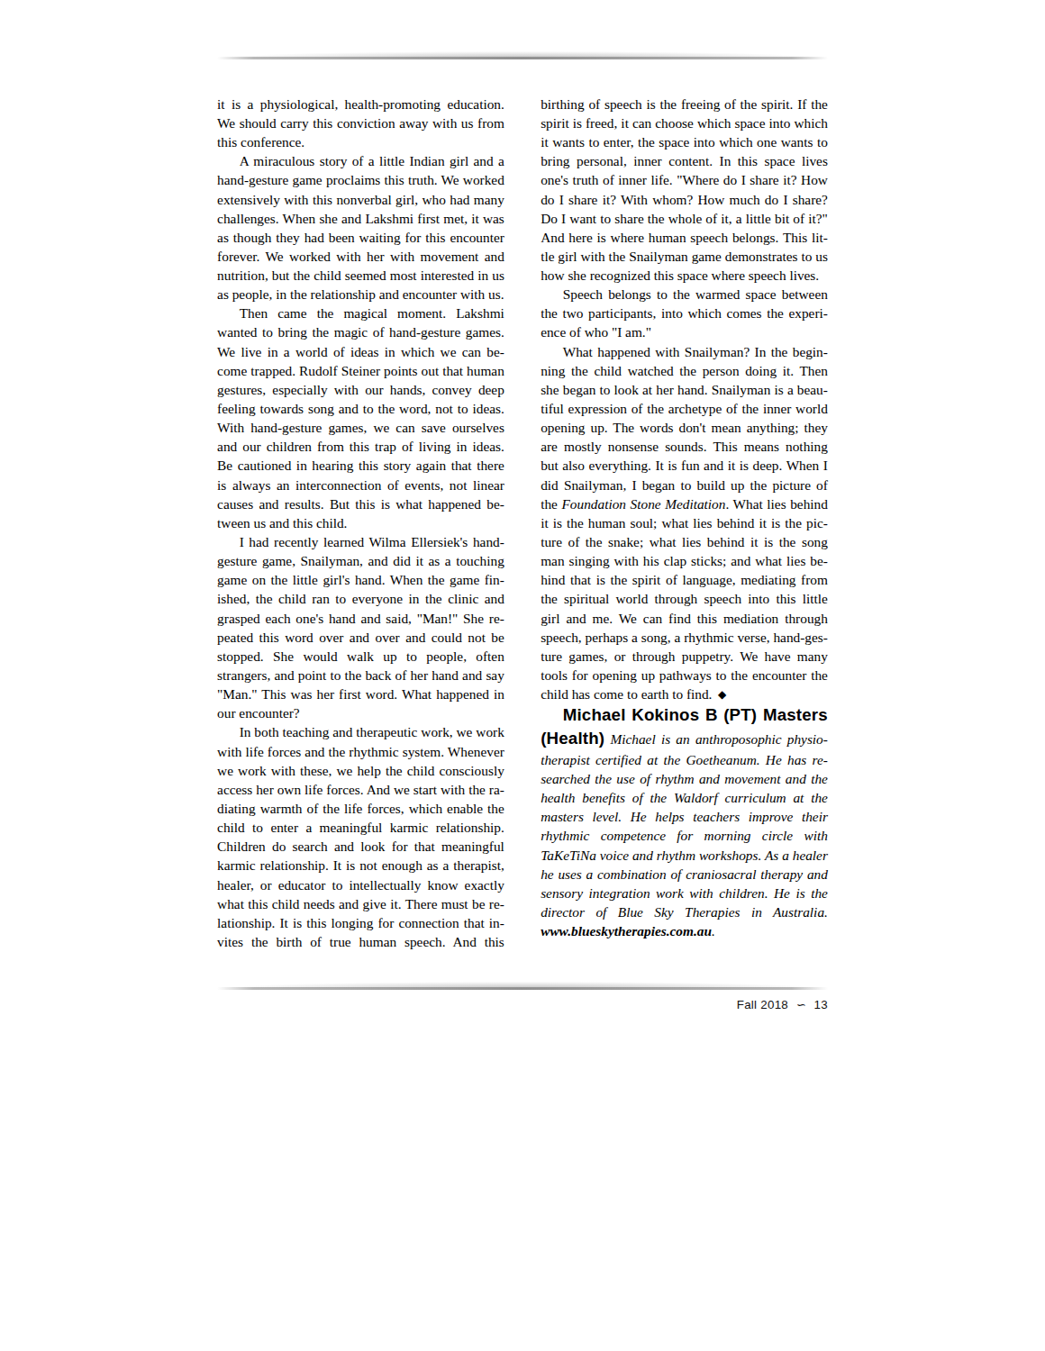it is a physiological, health-promoting education. We should carry this conviction away with us from this conference.
A miraculous story of a little Indian girl and a hand-gesture game proclaims this truth. We worked extensively with this nonverbal girl, who had many challenges. When she and Lakshmi first met, it was as though they had been waiting for this encounter forever. We worked with her with movement and nutrition, but the child seemed most interested in us as people, in the relationship and encounter with us.
Then came the magical moment. Lakshmi wanted to bring the magic of hand-gesture games. We live in a world of ideas in which we can become trapped. Rudolf Steiner points out that human gestures, especially with our hands, convey deep feeling towards song and to the word, not to ideas. With hand-gesture games, we can save ourselves and our children from this trap of living in ideas. Be cautioned in hearing this story again that there is always an interconnection of events, not linear causes and results. But this is what happened between us and this child.
I had recently learned Wilma Ellersiek's hand-gesture game, Snailyman, and did it as a touching game on the little girl's hand. When the game finished, the child ran to everyone in the clinic and grasped each one's hand and said, "Man!" She repeated this word over and over and could not be stopped. She would walk up to people, often strangers, and point to the back of her hand and say "Man." This was her first word. What happened in our encounter?
In both teaching and therapeutic work, we work with life forces and the rhythmic system. Whenever we work with these, we help the child consciously access her own life forces. And we start with the radiating warmth of the life forces, which enable the child to enter a meaningful karmic relationship. Children do search and look for that meaningful karmic relationship. It is not enough as a therapist, healer, or educator to intellectually know exactly what this child needs and give it. There must be relationship. It is this longing for connection that invites the birth of true human speech. And this birthing of speech is the freeing of the spirit. If the spirit is freed, it can choose which space into which it wants to enter, the space into which one wants to bring personal, inner content. In this space lives one's truth of inner life. "Where do I share it? How do I share it? With whom? How much do I share? Do I want to share the whole of it, a little bit of it?" And here is where human speech belongs. This little girl with the Snailyman game demonstrates to us how she recognized this space where speech lives.
Speech belongs to the warmed space between the two participants, into which comes the experience of who "I am."
What happened with Snailyman? In the beginning the child watched the person doing it. Then she began to look at her hand. Snailyman is a beautiful expression of the archetype of the inner world opening up. The words don't mean anything; they are mostly nonsense sounds. This means nothing but also everything. It is fun and it is deep. When I did Snailyman, I began to build up the picture of the Foundation Stone Meditation. What lies behind it is the human soul; what lies behind it is the picture of the snake; what lies behind it is the song man singing with his clap sticks; and what lies behind that is the spirit of language, mediating from the spiritual world through speech into this little girl and me. We can find this mediation through speech, perhaps a song, a rhythmic verse, hand-gesture games, or through puppetry. We have many tools for opening up pathways to the encounter the child has come to earth to find. ◆
Michael Kokinos B (PT) Masters (Health) Michael is an anthroposophic physiotherapist certified at the Goetheanum. He has researched the use of rhythm and movement and the health benefits of the Waldorf curriculum at the masters level. He helps teachers improve their rhythmic competence for morning circle with TaKeTiNa voice and rhythm workshops. As a healer he uses a combination of craniosacral therapy and sensory integration work with children. He is the director of Blue Sky Therapies in Australia. www.blueskytherapies.com.au.
Fall 2018 ∽ 13